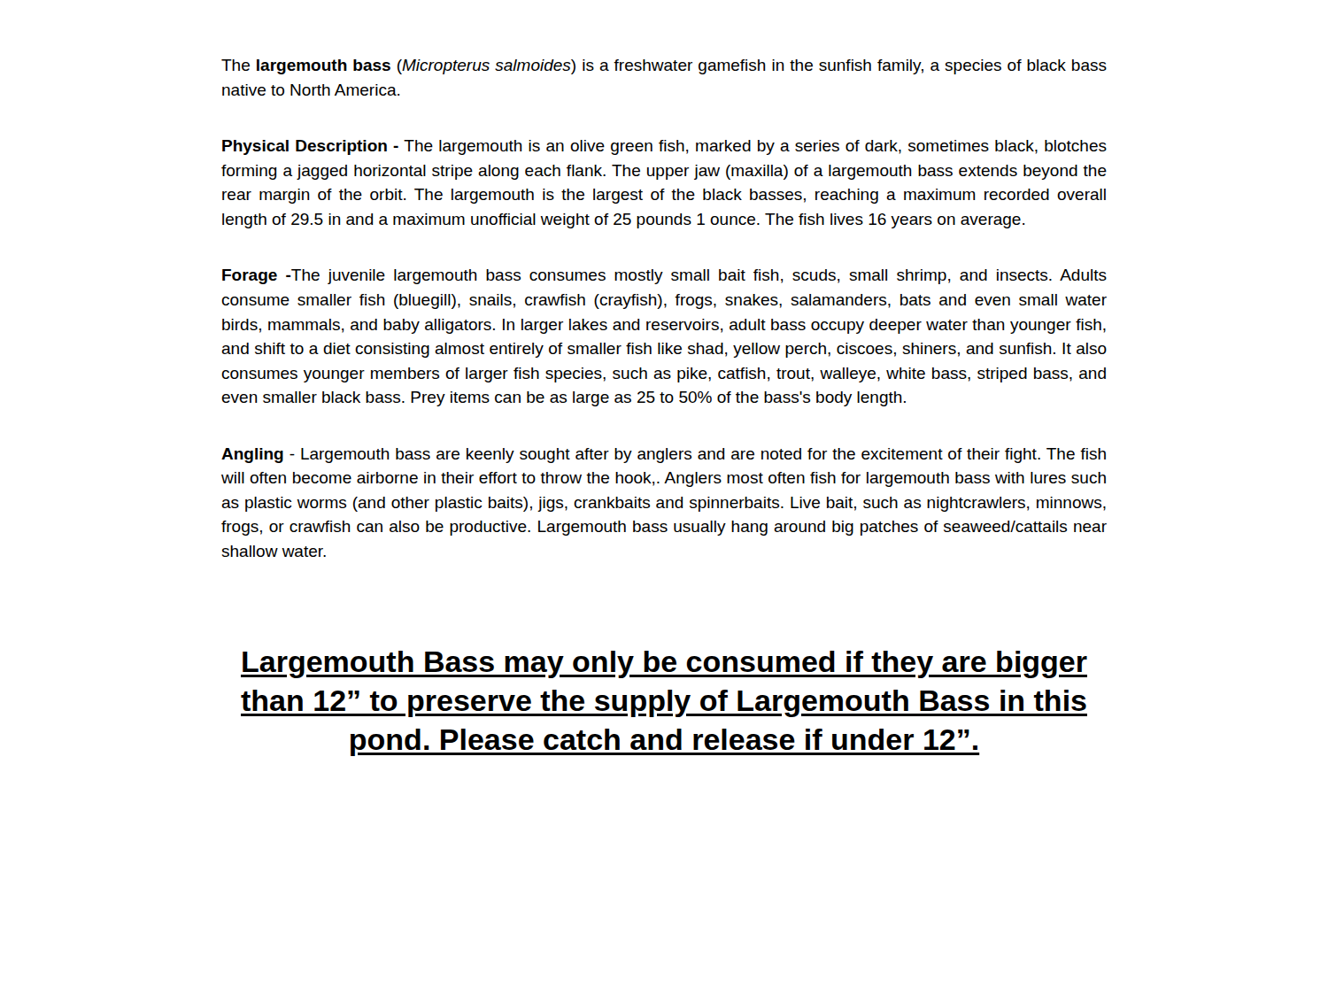The largemouth bass (Micropterus salmoides) is a freshwater gamefish in the sunfish family, a species of black bass native to North America.
Physical Description - The largemouth is an olive green fish, marked by a series of dark, sometimes black, blotches forming a jagged horizontal stripe along each flank. The upper jaw (maxilla) of a largemouth bass extends beyond the rear margin of the orbit. The largemouth is the largest of the black basses, reaching a maximum recorded overall length of 29.5 in and a maximum unofficial weight of 25 pounds 1 ounce. The fish lives 16 years on average.
Forage -The juvenile largemouth bass consumes mostly small bait fish, scuds, small shrimp, and insects. Adults consume smaller fish (bluegill), snails, crawfish (crayfish), frogs, snakes, salamanders, bats and even small water birds, mammals, and baby alligators. In larger lakes and reservoirs, adult bass occupy deeper water than younger fish, and shift to a diet consisting almost entirely of smaller fish like shad, yellow perch, ciscoes, shiners, and sunfish. It also consumes younger members of larger fish species, such as pike, catfish, trout, walleye, white bass, striped bass, and even smaller black bass. Prey items can be as large as 25 to 50% of the bass's body length.
Angling - Largemouth bass are keenly sought after by anglers and are noted for the excitement of their fight. The fish will often become airborne in their effort to throw the hook,. Anglers most often fish for largemouth bass with lures such as plastic worms (and other plastic baits), jigs, crankbaits and spinnerbaits. Live bait, such as nightcrawlers, minnows, frogs, or crawfish can also be productive. Largemouth bass usually hang around big patches of seaweed/cattails near shallow water.
Largemouth Bass may only be consumed if they are bigger than 12” to preserve the supply of Largemouth Bass in this pond. Please catch and release if under 12”.